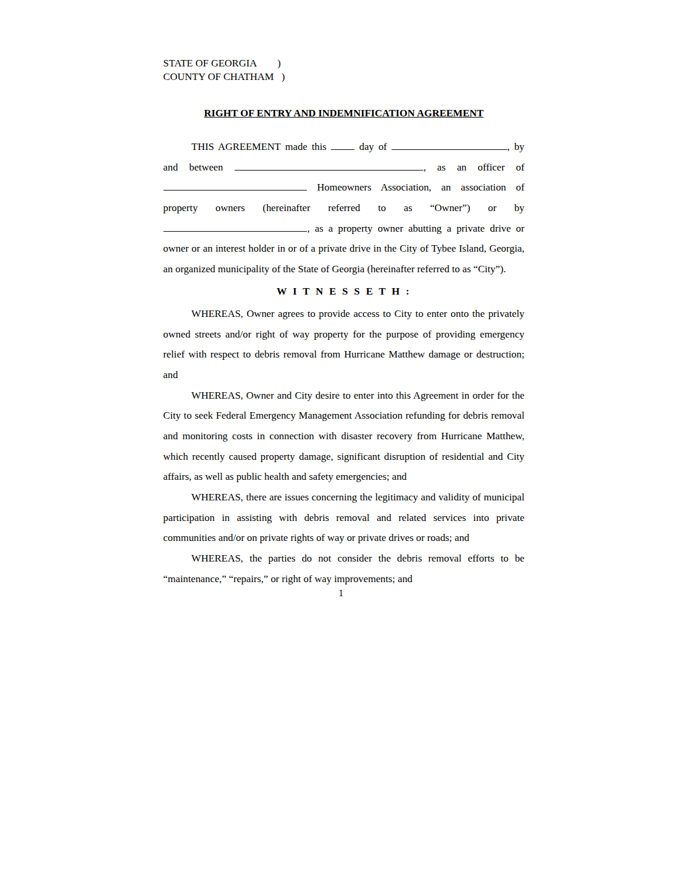STATE OF GEORGIA )
COUNTY OF CHATHAM )
RIGHT OF ENTRY AND INDEMNIFICATION AGREEMENT
THIS AGREEMENT made this day of , by and between , as an officer of Homeowners Association, an association of property owners (hereinafter referred to as “Owner”) or by , as a property owner abutting a private drive or owner or an interest holder in or of a private drive in the City of Tybee Island, Georgia, an organized municipality of the State of Georgia (hereinafter referred to as “City”).
W I T N E S S E T H :
WHEREAS, Owner agrees to provide access to City to enter onto the privately owned streets and/or right of way property for the purpose of providing emergency relief with respect to debris removal from Hurricane Matthew damage or destruction; and
WHEREAS, Owner and City desire to enter into this Agreement in order for the City to seek Federal Emergency Management Association refunding for debris removal and monitoring costs in connection with disaster recovery from Hurricane Matthew, which recently caused property damage, significant disruption of residential and City affairs, as well as public health and safety emergencies; and
WHEREAS, there are issues concerning the legitimacy and validity of municipal participation in assisting with debris removal and related services into private communities and/or on private rights of way or private drives or roads; and
WHEREAS, the parties do not consider the debris removal efforts to be “maintenance,” “repairs,” or right of way improvements; and
1